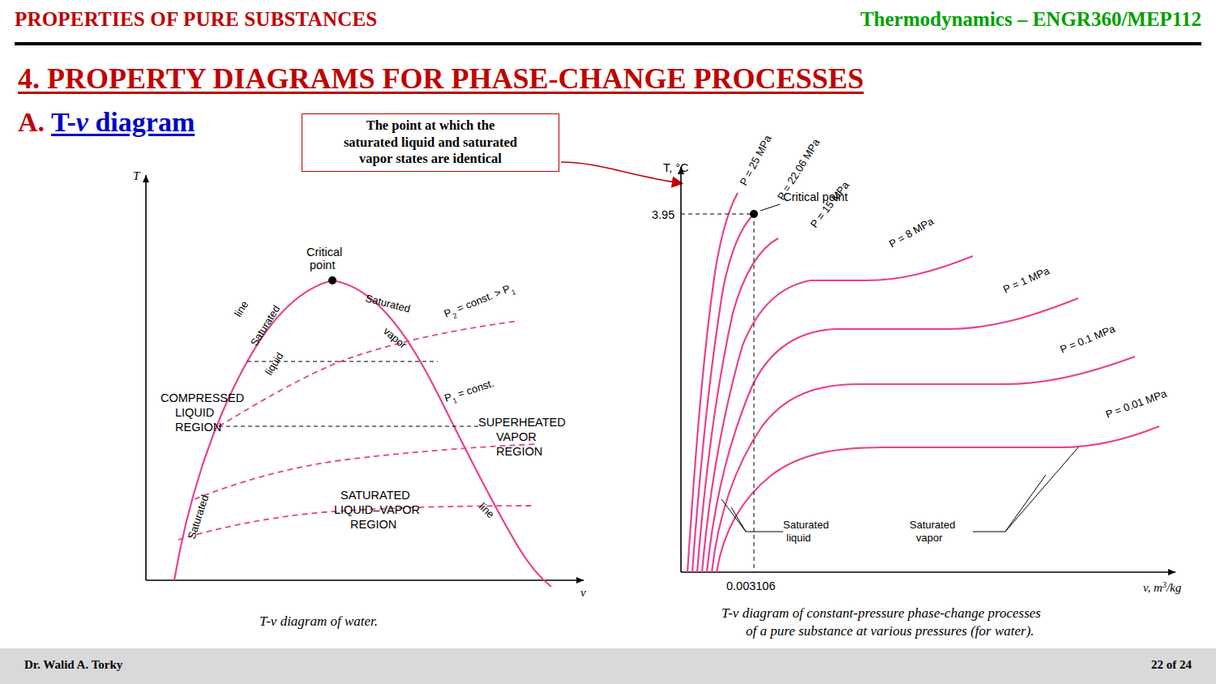PROPERTIES OF PURE SUBSTANCES
Thermodynamics – ENGR360/MEP112
4. PROPERTY DIAGRAMS FOR PHASE-CHANGE PROCESSES
A. T-v diagram
The point at which the
saturated liquid and saturated
vapor states are identical
T v Critical point P2 = const. > P1 P1 = const. COMPRESSED LIQUID REGION SATURATED LIQUID–VAPOR REGION SUPERHEATED VAPOR REGION Saturated liquid Saturated Saturated vapor line line T-v diagram of water.
T, °C v, m3/kg Critical point 3.95 0.003106 P = 25 MPa P = 22.06 MPa P = 15 MPa P = 8 MPa P = 1 MPa P = 0.1 MPa P = 0.01 MPa Saturated liquid Saturated vapor T-v diagram of constant-pressure phase-change processes of a pure substance at various pressures (for water).
Dr. Walid A. Torky
22 of 24